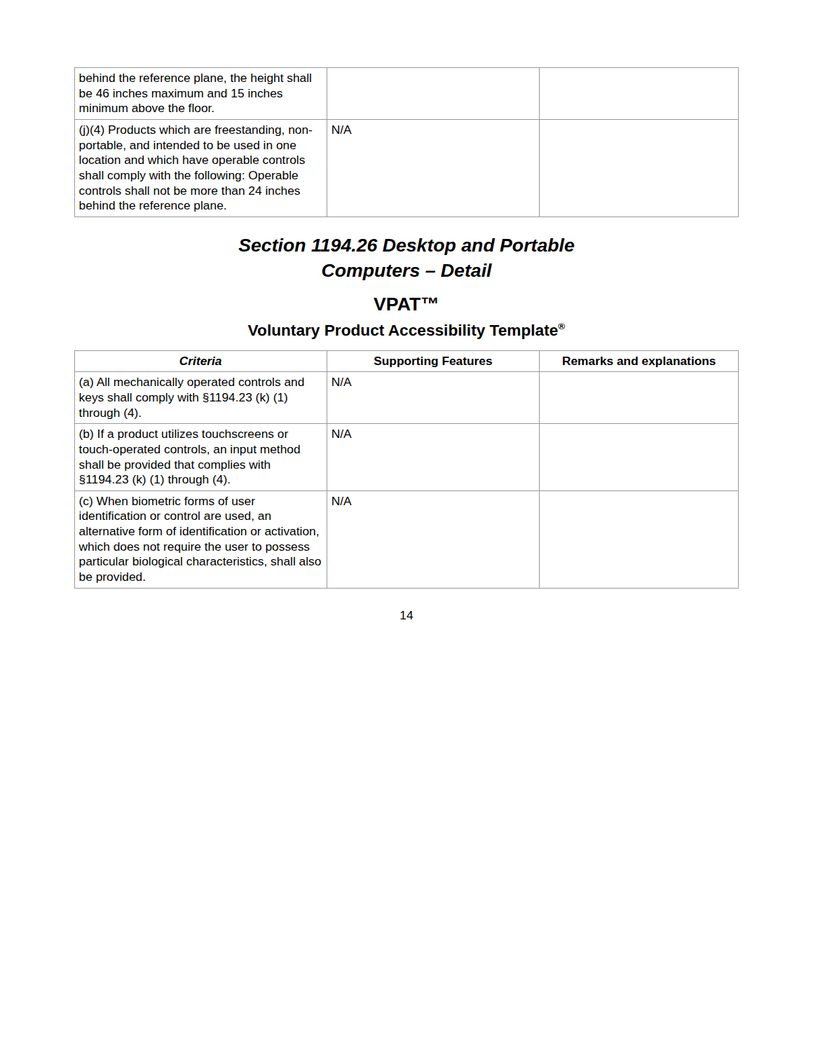| behind the reference plane, the height shall be 46 inches maximum and 15 inches minimum above the floor. | | |
| (j)(4) Products which are freestanding, non-portable, and intended to be used in one location and which have operable controls shall comply with the following: Operable controls shall not be more than 24 inches behind the reference plane. | N/A | |
Section 1194.26 Desktop and Portable
Computers – Detail
VPAT™
Voluntary Product Accessibility Template®
| Criteria | Supporting Features | Remarks and explanations |
| --- | --- | --- |
| (a) All mechanically operated controls and keys shall comply with §1194.23 (k) (1) through (4). | N/A | |
| (b) If a product utilizes touchscreens or touch-operated controls, an input method shall be provided that complies with §1194.23 (k) (1) through (4). | N/A | |
| (c) When biometric forms of user identification or control are used, an alternative form of identification or activation, which does not require the user to possess particular biological characteristics, shall also be provided. | N/A | |
14